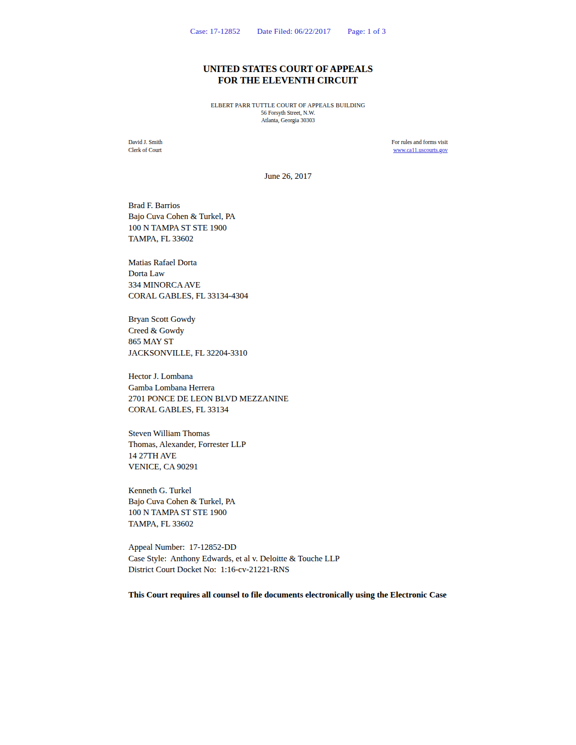Case: 17-12852 Date Filed: 06/22/2017 Page: 1 of 3
UNITED STATES COURT OF APPEALS
FOR THE ELEVENTH CIRCUIT
ELBERT PARR TUTTLE COURT OF APPEALS BUILDING
56 Forsyth Street, N.W.
Atlanta, Georgia 30303
David J. Smith
Clerk of Court
For rules and forms visit
www.ca11.uscourts.gov
June 26, 2017
Brad F. Barrios
Bajo Cuva Cohen & Turkel, PA
100 N TAMPA ST STE 1900
TAMPA, FL 33602
Matias Rafael Dorta
Dorta Law
334 MINORCA AVE
CORAL GABLES, FL 33134-4304
Bryan Scott Gowdy
Creed & Gowdy
865 MAY ST
JACKSONVILLE, FL 32204-3310
Hector J. Lombana
Gamba Lombana Herrera
2701 PONCE DE LEON BLVD MEZZANINE
CORAL GABLES, FL 33134
Steven William Thomas
Thomas, Alexander, Forrester LLP
14 27TH AVE
VENICE, CA 90291
Kenneth G. Turkel
Bajo Cuva Cohen & Turkel, PA
100 N TAMPA ST STE 1900
TAMPA, FL 33602
Appeal Number: 17-12852-DD
Case Style: Anthony Edwards, et al v. Deloitte & Touche LLP
District Court Docket No: 1:16-cv-21221-RNS
This Court requires all counsel to file documents electronically using the Electronic Case